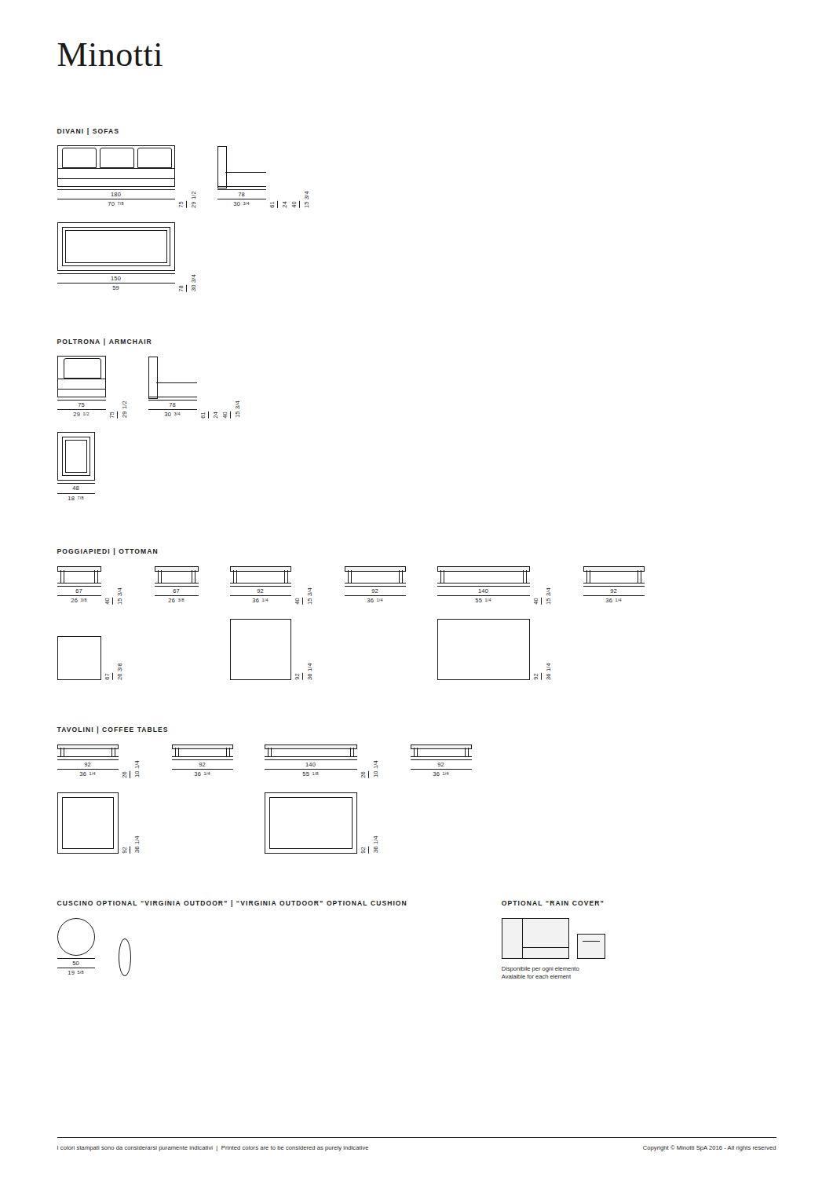Minotti
DIVANI | SOFAS
18070 7/8
75 29 1/2
7830 3/4
61 24 40 15 3/4
15059
78 30 3/4
POLTRONA | ARMCHAIR
7529 1/2
75 29 1/2
7830 3/4
61 24 40 15 3/4
4818 7/8
POGGIAPIEDI | OTTOMAN
6726 3/8
40 15 3/4
6726 3/8
9236 1/4
40 15 3/4
9236 1/4
14055 1/4
40 15 3/4
9236 1/4
67 26 3/8
92 36 1/4
92 36 1/4
TAVOLINI | COFFEE TABLES
9236 1/4
26 10 1/4
9236 1/4
14055 1/8
26 10 1/4
9236 1/4
92 36 1/4
92 36 1/4
CUSCINO OPTIONAL “VIRGINIA OUTDOOR” | “VIRGINIA OUTDOOR” OPTIONAL CUSHION
5019 5/8
OPTIONAL “RAIN COVER”
Disponibile per ogni elemento
Avalaible for each element
I colori stampati sono da considerarsi puramente indicativi | Printed colors are to be considered as purely indicative Copyright © Minotti SpA 2016 - All rights reserved